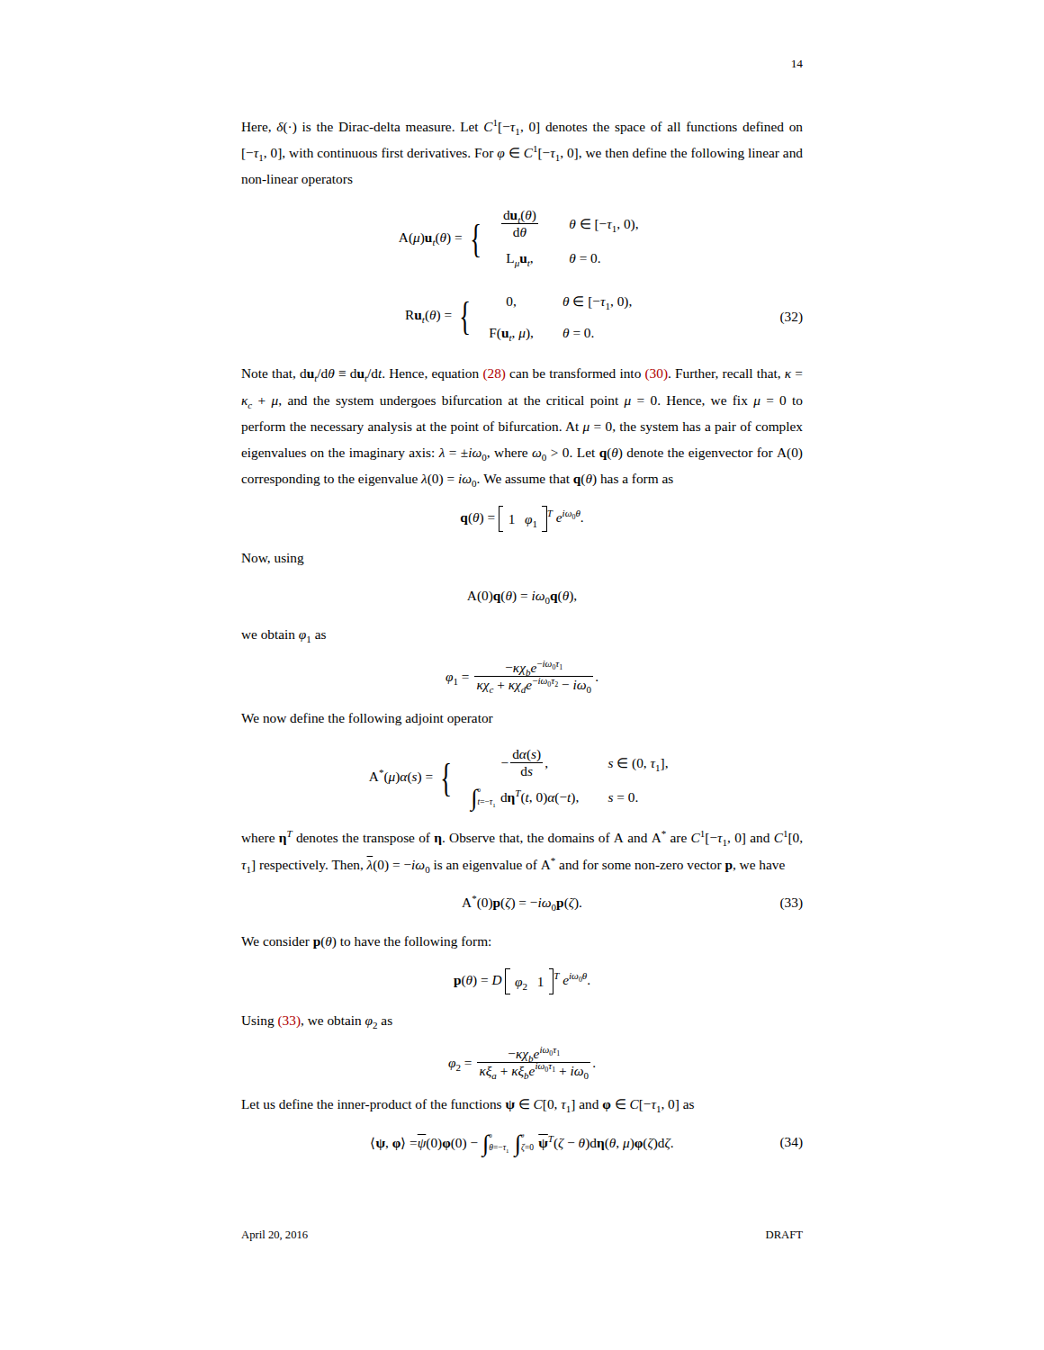14
Here, δ(·) is the Dirac-delta measure. Let C1[−τ1, 0] denotes the space of all functions defined on [−τ1, 0], with continuous first derivatives. For φ ∈ C1[−τ1, 0], we then define the following linear and non-linear operators
A(μ)ut(θ) = {
| d u t ( θ ) d θ | θ ∈ [− τ 1 , 0), |
| L μ u t , | θ = 0. |
Rut(θ) = {
| 0, | θ ∈ [− τ 1 , 0), |
| F ( u t , μ ), | θ = 0. |
(32)
Note that, dut/dθ ≡ dut/dt. Hence, equation (28) can be transformed into (30). Further, recall that, κ = κc + μ, and the system undergoes bifurcation at the critical point μ = 0. Hence, we fix μ = 0 to perform the necessary analysis at the point of bifurcation. At μ = 0, the system has a pair of complex eigenvalues on the imaginary axis: λ = ±iω0, where ω0 > 0. Let q(θ) denote the eigenvector for A(0) corresponding to the eigenvalue λ(0) = iω0. We assume that q(θ) has a form as
q(θ) =
| 1 | φ 1 |
T eiω0θ.
Now, using
A(0)q(θ) = iω0q(θ),
we obtain φ1 as
φ1 = −κχbe−iω0τ1 κχc + κχde−iω0τ2 − iω0 .
We now define the following adjoint operator
A*(μ)α(s) = {
| − d α ( s ) d s , | s ∈ (0, τ 1 ], |
| ∫ 0 t =− τ 1 d η T ( t , 0) α (− t ), | s = 0. |
where ηT denotes the transpose of η. Observe that, the domains of A and A* are C1[−τ1, 0] and C1[0, τ1] respectively. Then, λ(0) = −iω0 is an eigenvalue of A* and for some non-zero vector p, we have
A*(0)p(ζ) = −iω0p(ζ). (33)
We consider p(θ) to have the following form:
p(θ) = D
| φ 2 | 1 |
T eiω0θ.
Using (33), we obtain φ2 as
φ2 = −κχbeiω0τ1 κξa + κξbeiω0τ1 + iω0 .
Let us define the inner-product of the functions ψ ∈ C[0, τ1] and φ ∈ C[−τ1, 0] as
⟨ψ, φ⟩ =ψ(0)φ(0) − ∫0
θ=−τ1 ∫θ
ζ=0 ψT(ζ − θ)dη(θ, μ)φ(ζ)dζ. (34)
April 20, 2016 DRAFT